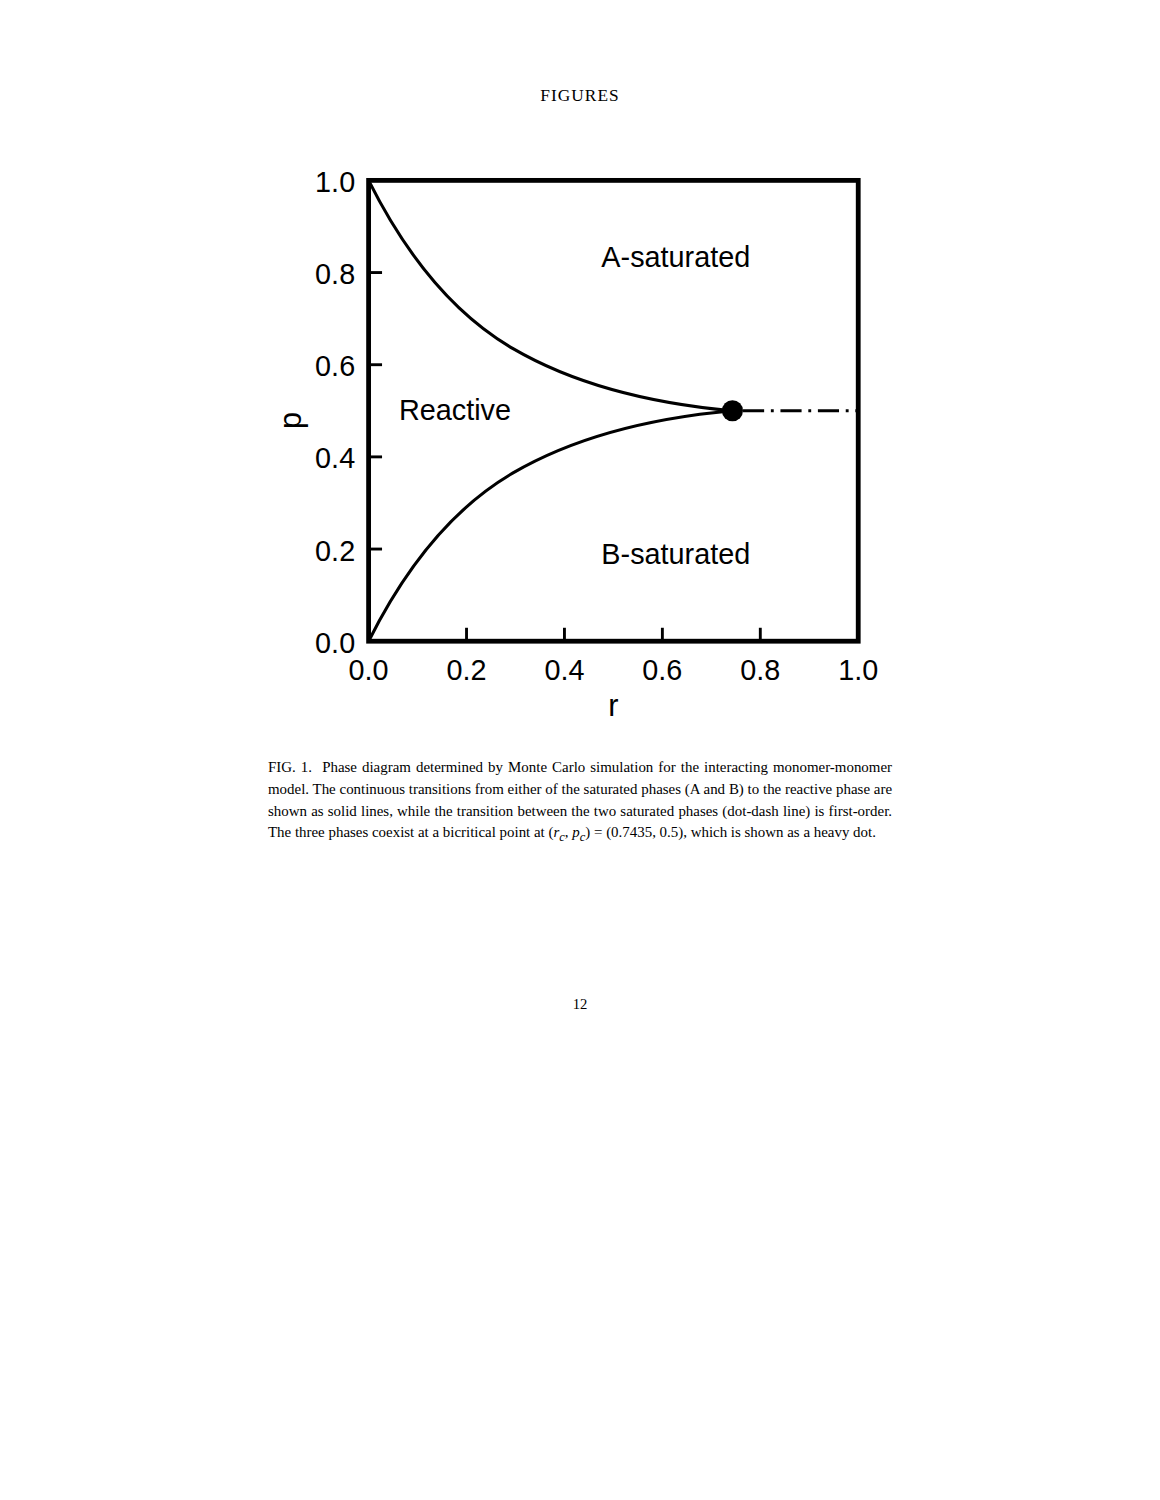FIGURES
1.0 0.8 0.6 0.4 0.2 0.0 0.0 0.2 0.4 0.6 0.8 1.0 p r A-saturated Reactive B-saturated
FIG. 1. Phase diagram determined by Monte Carlo simulation for the interacting monomer-monomer model. The continuous transitions from either of the saturated phases (A and B) to the reactive phase are shown as solid lines, while the transition between the two saturated phases (dot-dash line) is first-order. The three phases coexist at a bicritical point at (rc, pc) = (0.7435, 0.5), which is shown as a heavy dot.
12